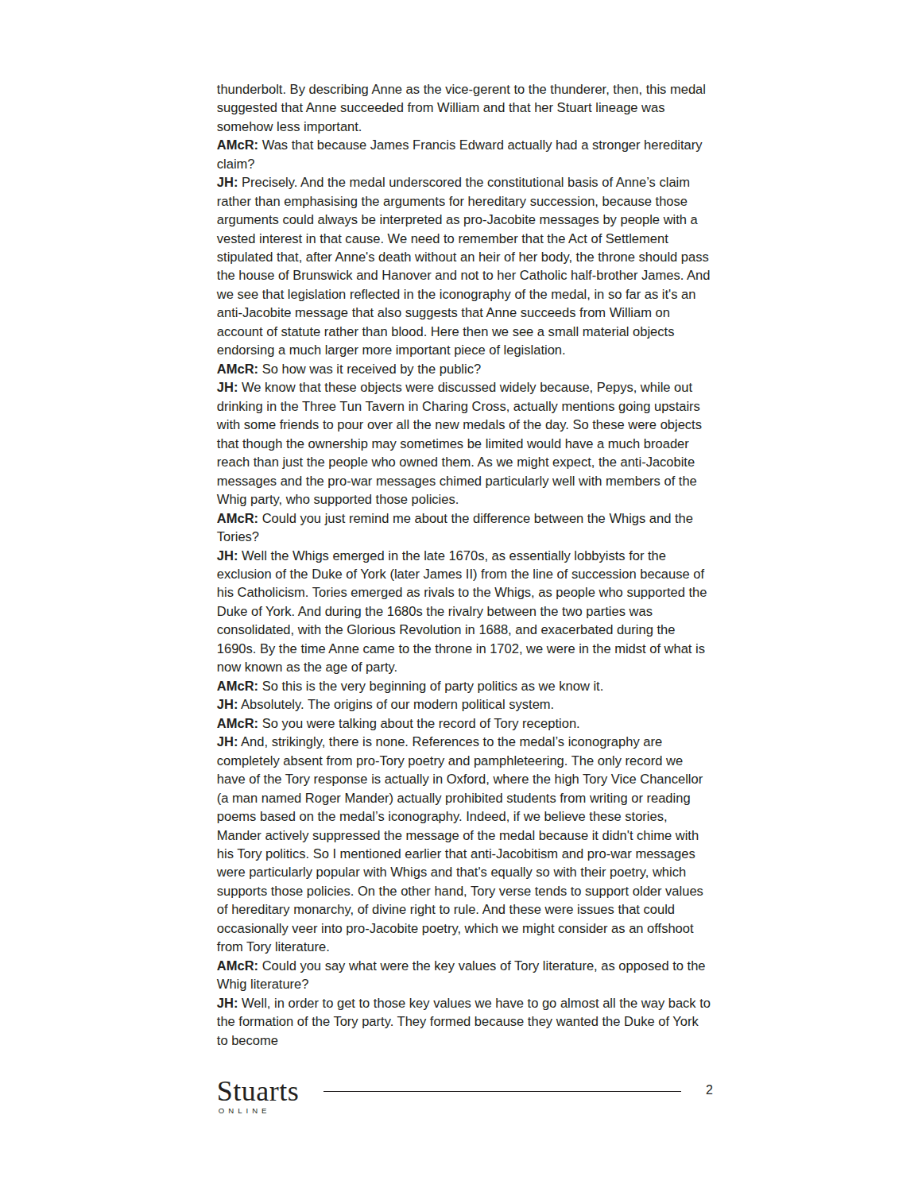thunderbolt. By describing Anne as the vice-gerent to the thunderer, then, this medal suggested that Anne succeeded from William and that her Stuart lineage was somehow less important.
AMcR: Was that because James Francis Edward actually had a stronger hereditary claim?
JH: Precisely. And the medal underscored the constitutional basis of Anne’s claim rather than emphasising the arguments for hereditary succession, because those arguments could always be interpreted as pro-Jacobite messages by people with a vested interest in that cause. We need to remember that the Act of Settlement stipulated that, after Anne's death without an heir of her body, the throne should pass the house of Brunswick and Hanover and not to her Catholic half-brother James. And we see that legislation reflected in the iconography of the medal, in so far as it's an anti-Jacobite message that also suggests that Anne succeeds from William on account of statute rather than blood. Here then we see a small material objects endorsing a much larger more important piece of legislation.
AMcR: So how was it received by the public?
JH: We know that these objects were discussed widely because, Pepys, while out drinking in the Three Tun Tavern in Charing Cross, actually mentions going upstairs with some friends to pour over all the new medals of the day. So these were objects that though the ownership may sometimes be limited would have a much broader reach than just the people who owned them. As we might expect, the anti-Jacobite messages and the pro-war messages chimed particularly well with members of the Whig party, who supported those policies.
AMcR: Could you just remind me about the difference between the Whigs and the Tories?
JH: Well the Whigs emerged in the late 1670s, as essentially lobbyists for the exclusion of the Duke of York (later James II) from the line of succession because of his Catholicism. Tories emerged as rivals to the Whigs, as people who supported the Duke of York. And during the 1680s the rivalry between the two parties was consolidated, with the Glorious Revolution in 1688, and exacerbated during the 1690s. By the time Anne came to the throne in 1702, we were in the midst of what is now known as the age of party.
AMcR: So this is the very beginning of party politics as we know it.
JH: Absolutely. The origins of our modern political system.
AMcR: So you were talking about the record of Tory reception.
JH: And, strikingly, there is none. References to the medal’s iconography are completely absent from pro-Tory poetry and pamphleteering. The only record we have of the Tory response is actually in Oxford, where the high Tory Vice Chancellor (a man named Roger Mander) actually prohibited students from writing or reading poems based on the medal’s iconography. Indeed, if we believe these stories, Mander actively suppressed the message of the medal because it didn't chime with his Tory politics. So I mentioned earlier that anti-Jacobitism and pro-war messages were particularly popular with Whigs and that's equally so with their poetry, which supports those policies. On the other hand, Tory verse tends to support older values of hereditary monarchy, of divine right to rule. And these were issues that could occasionally veer into pro-Jacobite poetry, which we might consider as an offshoot from Tory literature.
AMcR: Could you say what were the key values of Tory literature, as opposed to the Whig literature?
JH: Well, in order to get to those key values we have to go almost all the way back to the formation of the Tory party. They formed because they wanted the Duke of York to become
Stuarts
ONLINE
2